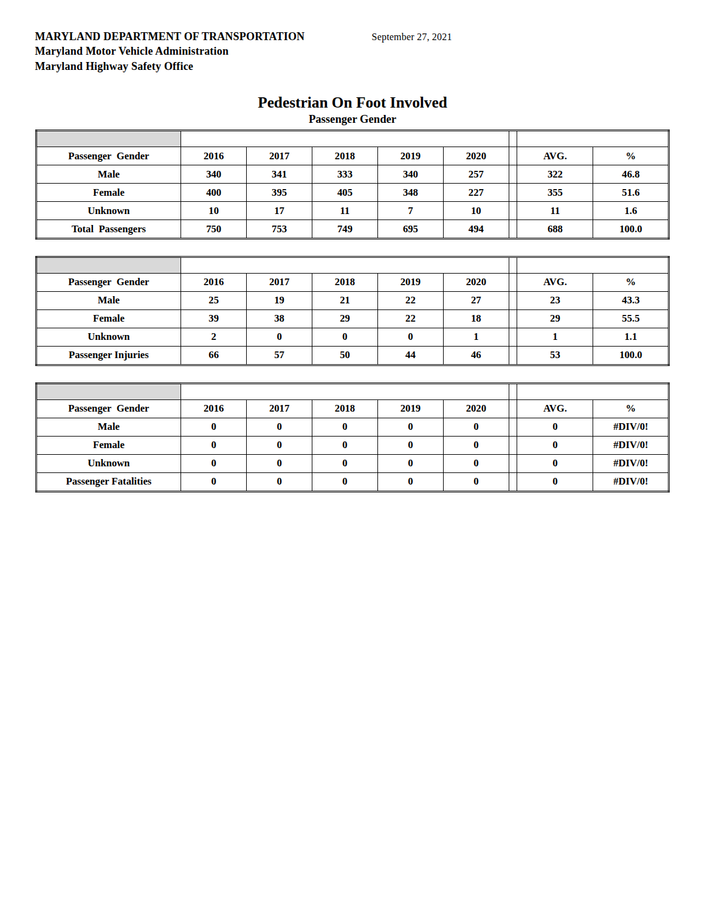MARYLAND DEPARTMENT OF TRANSPORTATION September 27, 2021
Maryland Motor Vehicle Administration
Maryland Highway Safety Office
Pedestrian On Foot Involved
Passenger Gender
| Passenger Gender | 2016 | 2017 | 2018 | 2019 | 2020 | | AVG. | % |
| Male | 340 | 341 | 333 | 340 | 257 | | 322 | 46.8 |
| Female | 400 | 395 | 405 | 348 | 227 | | 355 | 51.6 |
| Unknown | 10 | 17 | 11 | 7 | 10 | | 11 | 1.6 |
| Total Passengers | 750 | 753 | 749 | 695 | 494 | | 688 | 100.0 |
| Passenger Gender | 2016 | 2017 | 2018 | 2019 | 2020 | | AVG. | % |
| Male | 25 | 19 | 21 | 22 | 27 | | 23 | 43.3 |
| Female | 39 | 38 | 29 | 22 | 18 | | 29 | 55.5 |
| Unknown | 2 | 0 | 0 | 0 | 1 | | 1 | 1.1 |
| Passenger Injuries | 66 | 57 | 50 | 44 | 46 | | 53 | 100.0 |
| Passenger Gender | 2016 | 2017 | 2018 | 2019 | 2020 | | AVG. | % |
| Male | 0 | 0 | 0 | 0 | 0 | | 0 | #DIV/0! |
| Female | 0 | 0 | 0 | 0 | 0 | | 0 | #DIV/0! |
| Unknown | 0 | 0 | 0 | 0 | 0 | | 0 | #DIV/0! |
| Passenger Fatalities | 0 | 0 | 0 | 0 | 0 | | 0 | #DIV/0! |